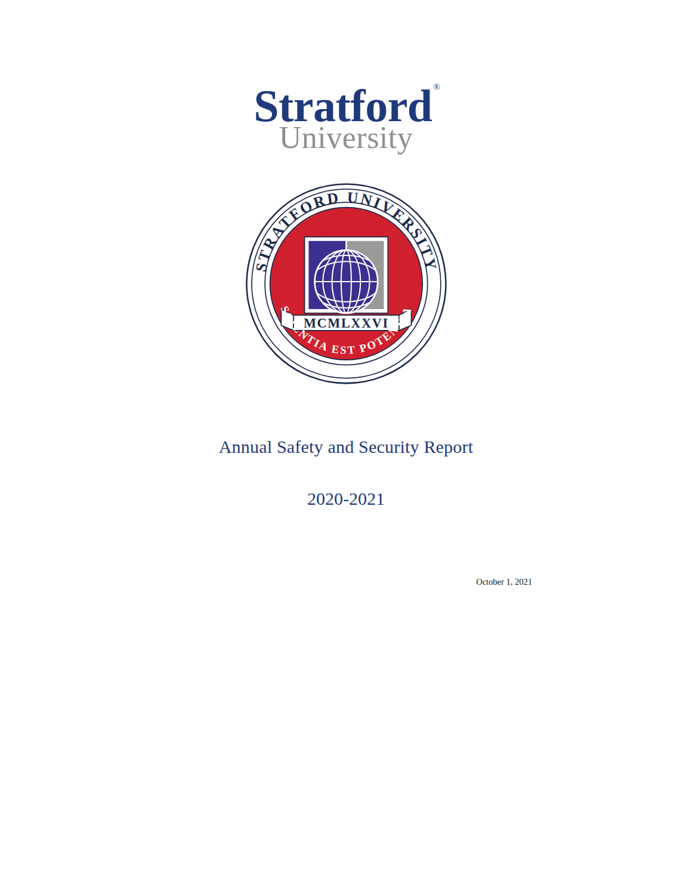Stratford®
University
STRATFORD UNIVERSITY MCMLXXVI SCIENTIA EST POTENTIA
Annual Safety and Security Report
2020-2021
October 1, 2021